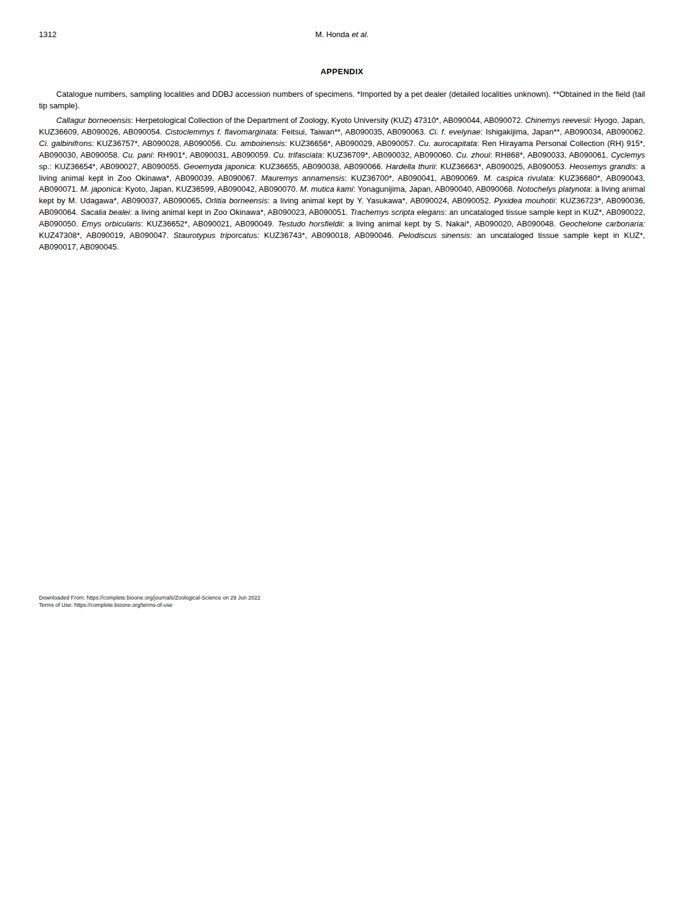1312 M. Honda et al.
APPENDIX
Catalogue numbers, sampling localities and DDBJ accession numbers of specimens. *Imported by a pet dealer (detailed localities unknown). **Obtained in the field (tail tip sample).
Callagur borneoensis: Herpetological Collection of the Department of Zoology, Kyoto University (KUZ) 47310*, AB090044, AB090072. Chinemys reevesii: Hyogo, Japan, KUZ36609, AB090026, AB090054. Cistoclemmys f. flavomarginata: Feitsui, Taiwan**, AB090035, AB090063. Ci. f. evelynae: Ishigakijima, Japan**, AB090034, AB090062. Ci. galbinifrons: KUZ36757*, AB090028, AB090056. Cu. amboinensis: KUZ36656*, AB090029, AB090057. Cu. aurocapitata: Ren Hirayama Personal Collection (RH) 915*, AB090030, AB090058. Cu. pani: RH901*, AB090031, AB090059. Cu. trifasciata: KUZ36709*, AB090032, AB090060. Cu. zhoui: RH868*, AB090033, AB090061. Cyclemys sp.: KUZ36654*, AB090027, AB090055. Geoemyda japonica: KUZ36655, AB090038, AB090066. Hardella thurii: KUZ36663*, AB090025, AB090053. Heosemys grandis: a living animal kept in Zoo Okinawa*, AB090039, AB090067. Mauremys annamensis: KUZ36700*, AB090041, AB090069. M. caspica rivulata: KUZ36680*, AB090043, AB090071. M. japonica: Kyoto, Japan, KUZ36599, AB090042, AB090070. M. mutica kami: Yonagunijima, Japan, AB090040, AB090068. Notochelys platynota: a living animal kept by M. Udagawa*, AB090037, AB090065. Orlitia borneensis: a living animal kept by Y. Yasukawa*, AB090024, AB090052. Pyxidea mouhotii: KUZ36723*, AB090036, AB090064. Sacalia bealei: a living animal kept in Zoo Okinawa*, AB090023, AB090051. Trachemys scripta elegans: an uncataloged tissue sample kept in KUZ*, AB090022, AB090050. Emys orbicularis: KUZ36652*, AB090021, AB090049. Testudo horsfieldii: a living animal kept by S. Nakai*, AB090020, AB090048. Geochelone carbonaria: KUZ47308*, AB090019, AB090047. Staurotypus triporcatus: KUZ36743*, AB090018, AB090046. Pelodiscus sinensis: an uncataloged tissue sample kept in KUZ*, AB090017, AB090045.
Downloaded From: https://complete.bioone.org/journals/Zoological-Science on 29 Jun 2022
Terms of Use: https://complete.bioone.org/terms-of-use